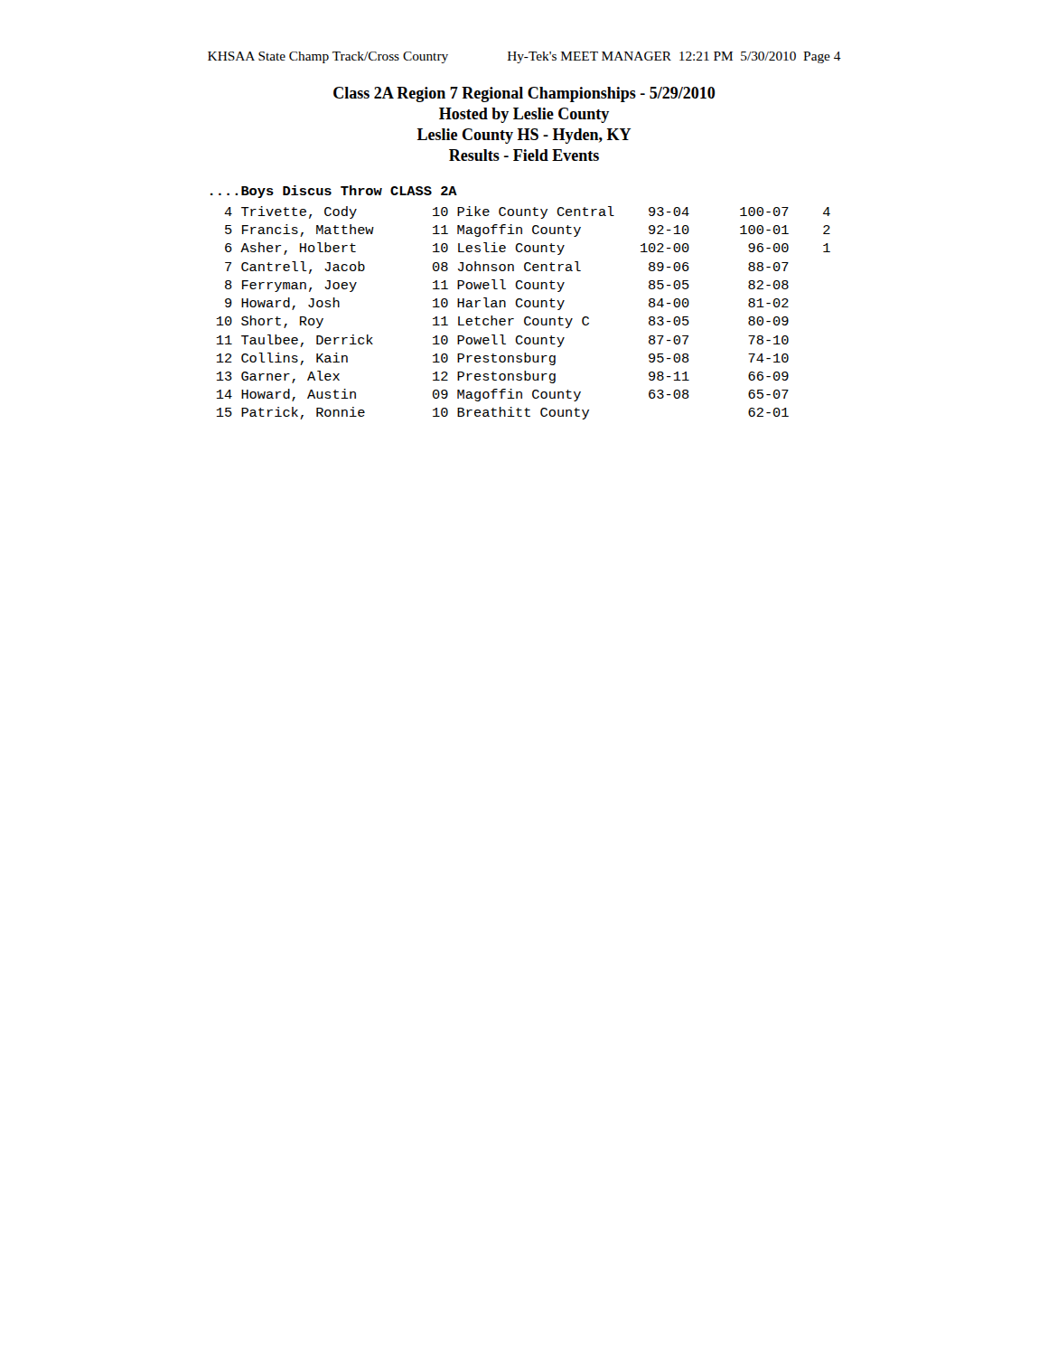KHSAA State Champ Track/Cross Country
Hy-Tek's MEET MANAGER 12:21 PM 5/30/2010 Page 4
Class 2A Region 7 Regional Championships - 5/29/2010
Hosted by Leslie County
Leslie County HS - Hyden, KY
Results - Field Events
....Boys Discus Throw CLASS 2A
  4 Trivette, Cody         10 Pike County Central    93-04      100-07    4
  5 Francis, Matthew       11 Magoffin County        92-10      100-01    2
  6 Asher, Holbert         10 Leslie County         102-00       96-00    1
  7 Cantrell, Jacob        08 Johnson Central        89-06       88-07
  8 Ferryman, Joey         11 Powell County          85-05       82-08
  9 Howard, Josh           10 Harlan County          84-00       81-02
 10 Short, Roy             11 Letcher County C       83-05       80-09
 11 Taulbee, Derrick       10 Powell County          87-07       78-10
 12 Collins, Kain          10 Prestonsburg           95-08       74-10
 13 Garner, Alex           12 Prestonsburg           98-11       66-09
 14 Howard, Austin         09 Magoffin County        63-08       65-07
 15 Patrick, Ronnie        10 Breathitt County                   62-01